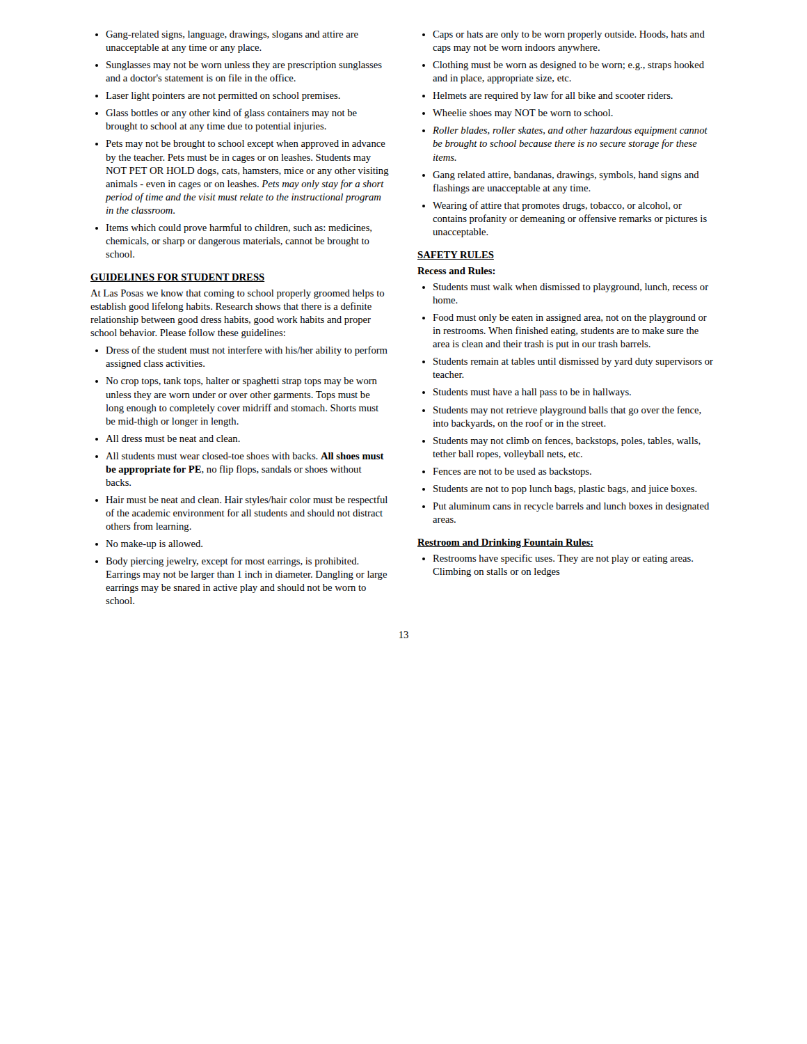Gang-related signs, language, drawings, slogans and attire are unacceptable at any time or any place.
Sunglasses may not be worn unless they are prescription sunglasses and a doctor's statement is on file in the office.
Laser light pointers are not permitted on school premises.
Glass bottles or any other kind of glass containers may not be brought to school at any time due to potential injuries.
Pets may not be brought to school except when approved in advance by the teacher. Pets must be in cages or on leashes. Students may NOT PET OR HOLD dogs, cats, hamsters, mice or any other visiting animals - even in cages or on leashes. Pets may only stay for a short period of time and the visit must relate to the instructional program in the classroom.
Items which could prove harmful to children, such as: medicines, chemicals, or sharp or dangerous materials, cannot be brought to school.
GUIDELINES FOR STUDENT DRESS
At Las Posas we know that coming to school properly groomed helps to establish good lifelong habits. Research shows that there is a definite relationship between good dress habits, good work habits and proper school behavior. Please follow these guidelines:
Dress of the student must not interfere with his/her ability to perform assigned class activities.
No crop tops, tank tops, halter or spaghetti strap tops may be worn unless they are worn under or over other garments. Tops must be long enough to completely cover midriff and stomach. Shorts must be mid-thigh or longer in length.
All dress must be neat and clean.
All students must wear closed-toe shoes with backs. All shoes must be appropriate for PE, no flip flops, sandals or shoes without backs.
Hair must be neat and clean. Hair styles/hair color must be respectful of the academic environment for all students and should not distract others from learning.
No make-up is allowed.
Body piercing jewelry, except for most earrings, is prohibited. Earrings may not be larger than 1 inch in diameter. Dangling or large earrings may be snared in active play and should not be worn to school.
Caps or hats are only to be worn properly outside. Hoods, hats and caps may not be worn indoors anywhere.
Clothing must be worn as designed to be worn; e.g., straps hooked and in place, appropriate size, etc.
Helmets are required by law for all bike and scooter riders.
Wheelie shoes may NOT be worn to school.
Roller blades, roller skates, and other hazardous equipment cannot be brought to school because there is no secure storage for these items.
Gang related attire, bandanas, drawings, symbols, hand signs and flashings are unacceptable at any time.
Wearing of attire that promotes drugs, tobacco, or alcohol, or contains profanity or demeaning or offensive remarks or pictures is unacceptable.
SAFETY RULES
Recess and Rules:
Students must walk when dismissed to playground, lunch, recess or home.
Food must only be eaten in assigned area, not on the playground or in restrooms. When finished eating, students are to make sure the area is clean and their trash is put in our trash barrels.
Students remain at tables until dismissed by yard duty supervisors or teacher.
Students must have a hall pass to be in hallways.
Students may not retrieve playground balls that go over the fence, into backyards, on the roof or in the street.
Students may not climb on fences, backstops, poles, tables, walls, tether ball ropes, volleyball nets, etc.
Fences are not to be used as backstops.
Students are not to pop lunch bags, plastic bags, and juice boxes.
Put aluminum cans in recycle barrels and lunch boxes in designated areas.
Restroom and Drinking Fountain Rules:
Restrooms have specific uses. They are not play or eating areas. Climbing on stalls or on ledges
13